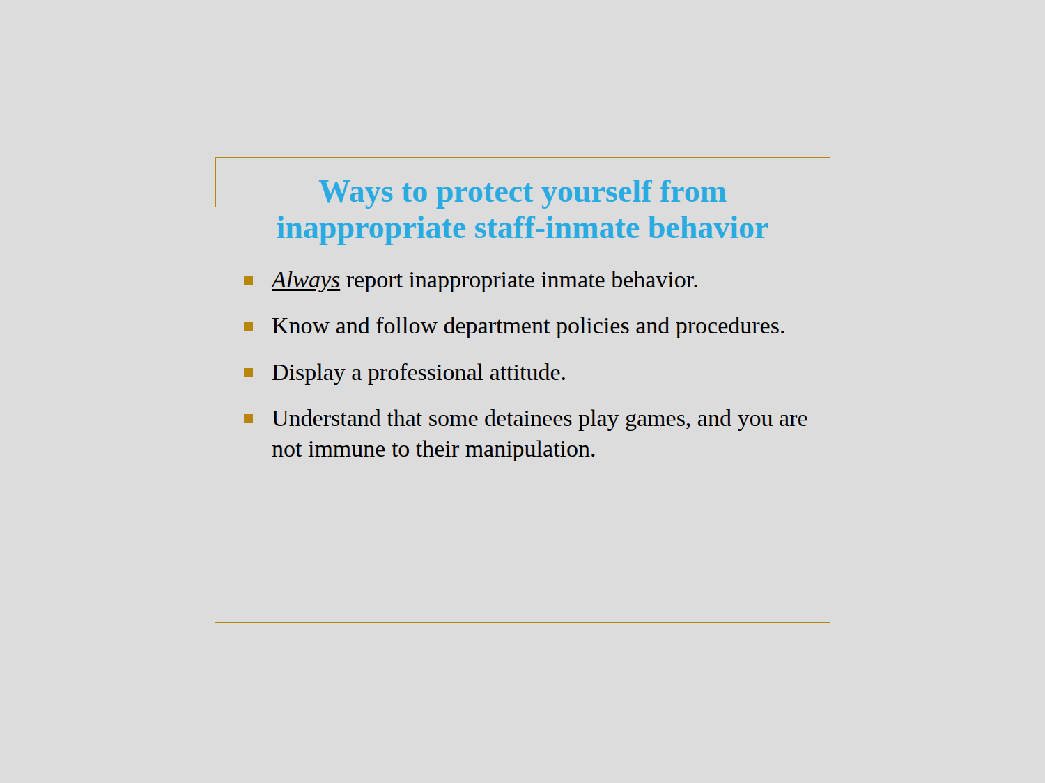Ways to protect yourself from inappropriate staff-inmate behavior
Always report inappropriate inmate behavior.
Know and follow department policies and procedures.
Display a professional attitude.
Understand that some detainees play games, and you are not immune to their manipulation.